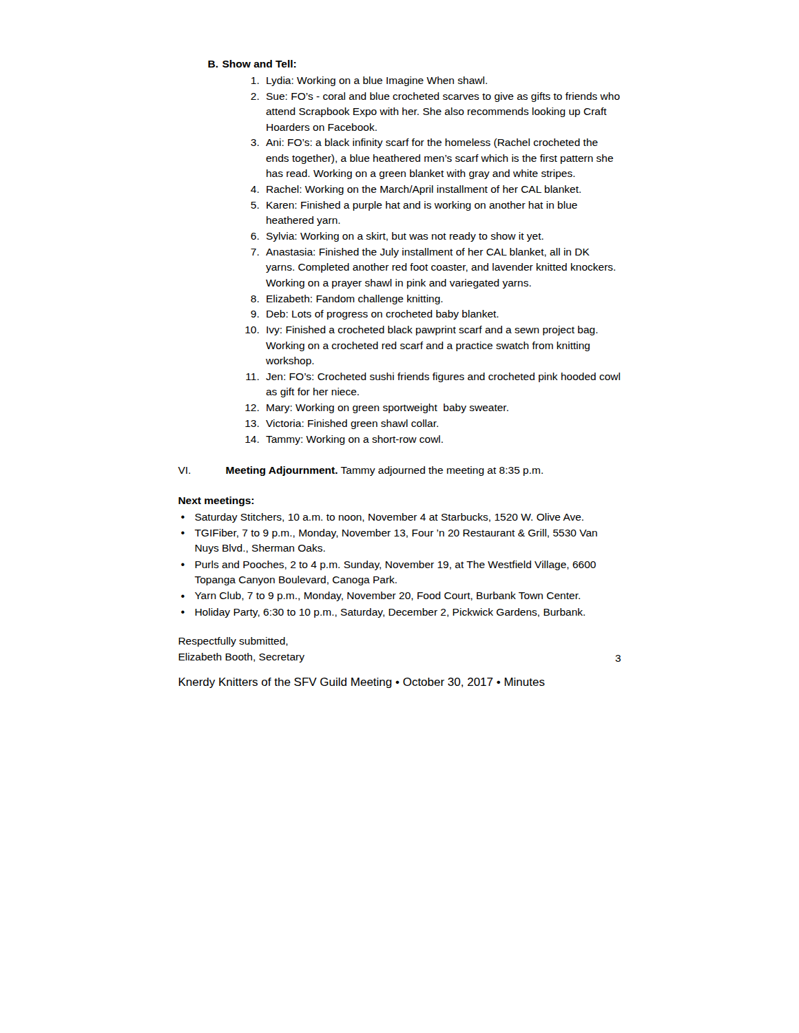B. Show and Tell:
1. Lydia: Working on a blue Imagine When shawl.
2. Sue: FO’s - coral and blue crocheted scarves to give as gifts to friends who attend Scrapbook Expo with her. She also recommends looking up Craft Hoarders on Facebook.
3. Ani: FO’s: a black infinity scarf for the homeless (Rachel crocheted the ends together), a blue heathered men’s scarf which is the first pattern she has read. Working on a green blanket with gray and white stripes.
4. Rachel: Working on the March/April installment of her CAL blanket.
5. Karen: Finished a purple hat and is working on another hat in blue heathered yarn.
6. Sylvia: Working on a skirt, but was not ready to show it yet.
7. Anastasia: Finished the July installment of her CAL blanket, all in DK yarns. Completed another red foot coaster, and lavender knitted knockers. Working on a prayer shawl in pink and variegated yarns.
8. Elizabeth: Fandom challenge knitting.
9. Deb: Lots of progress on crocheted baby blanket.
10. Ivy: Finished a crocheted black pawprint scarf and a sewn project bag. Working on a crocheted red scarf and a practice swatch from knitting workshop.
11. Jen: FO’s: Crocheted sushi friends figures and crocheted pink hooded cowl as gift for her niece.
12. Mary: Working on green sportweight baby sweater.
13. Victoria: Finished green shawl collar.
14. Tammy: Working on a short-row cowl.
VI.
Meeting Adjournment. Tammy adjourned the meeting at 8:35 p.m.
Next meetings:
Saturday Stitchers, 10 a.m. to noon, November 4 at Starbucks, 1520 W. Olive Ave.
TGIFiber, 7 to 9 p.m., Monday, November 13, Four ’n 20 Restaurant & Grill, 5530 Van Nuys Blvd., Sherman Oaks.
Purls and Pooches, 2 to 4 p.m. Sunday, November 19, at The Westfield Village, 6600 Topanga Canyon Boulevard, Canoga Park.
Yarn Club, 7 to 9 p.m., Monday, November 20, Food Court, Burbank Town Center.
Holiday Party, 6:30 to 10 p.m., Saturday, December 2, Pickwick Gardens, Burbank.
Respectfully submitted,
Elizabeth Booth, Secretary
3
Knerdy Knitters of the SFV Guild Meeting • October 30, 2017 • Minutes